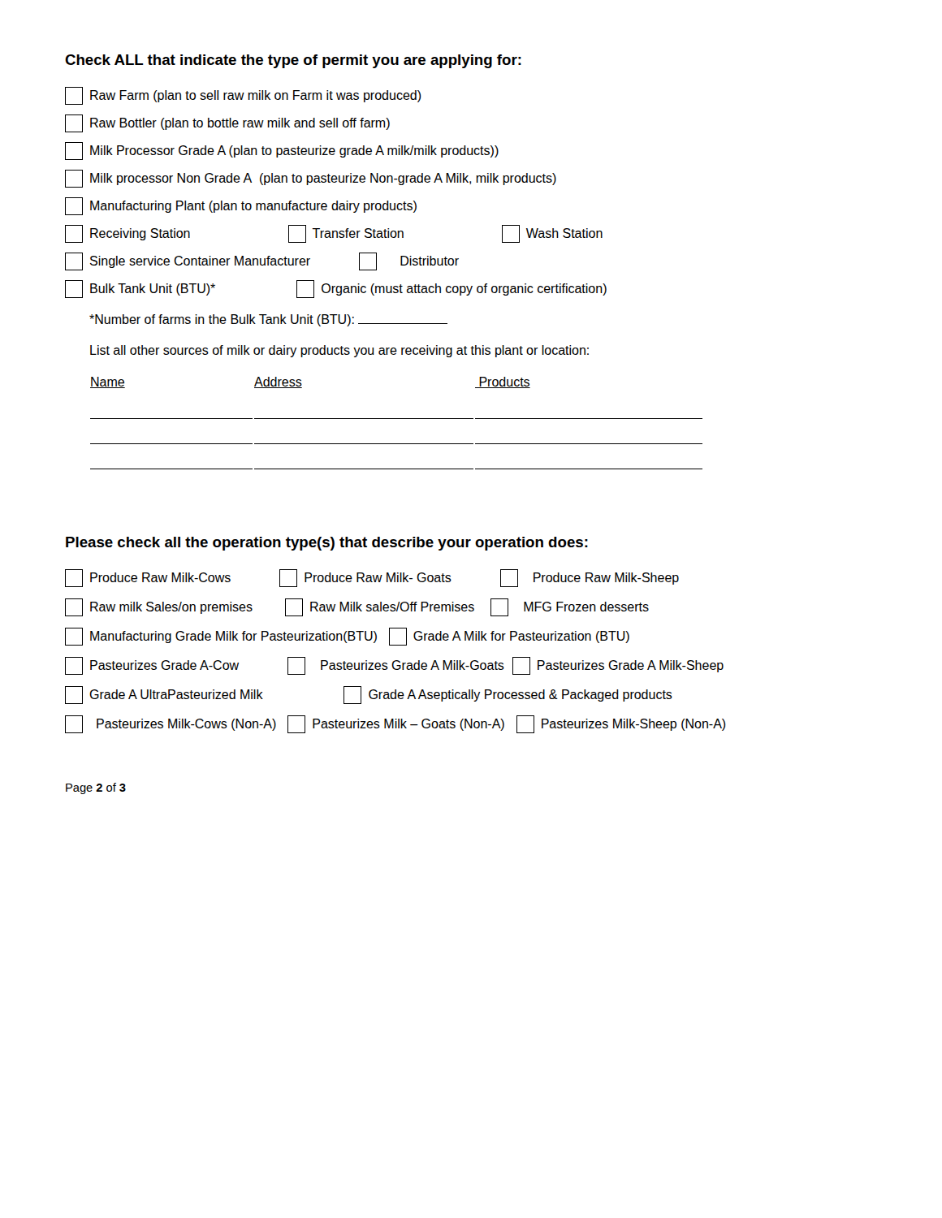Check ALL that indicate the type of permit you are applying for:
Raw Farm (plan to sell raw milk on Farm it was produced)
Raw Bottler (plan to bottle raw milk and sell off farm)
Milk Processor Grade A (plan to pasteurize grade A milk/milk products))
Milk processor Non Grade A (plan to pasteurize Non-grade A Milk, milk products)
Manufacturing Plant (plan to manufacture dairy products)
Receiving Station Transfer Station Wash Station
Single service Container Manufacturer Distributor
Bulk Tank Unit (BTU)* Organic (must attach copy of organic certification)
*Number of farms in the Bulk Tank Unit (BTU):
List all other sources of milk or dairy products you are receiving at this plant or location:
| Name | Address | Products |
| --- | --- | --- |
Please check all the operation type(s) that describe your operation does:
Produce Raw Milk-Cows Produce Raw Milk- Goats Produce Raw Milk-Sheep
Raw milk Sales/on premises Raw Milk sales/Off Premises MFG Frozen desserts
Manufacturing Grade Milk for Pasteurization(BTU) Grade A Milk for Pasteurization (BTU)
Pasteurizes Grade A-Cow Pasteurizes Grade A Milk-Goats Pasteurizes Grade A Milk-Sheep
Grade A UltraPasteurized Milk Grade A Aseptically Processed & Packaged products
Pasteurizes Milk-Cows (Non-A) Pasteurizes Milk – Goats (Non-A) Pasteurizes Milk-Sheep (Non-A)
Page 2 of 3